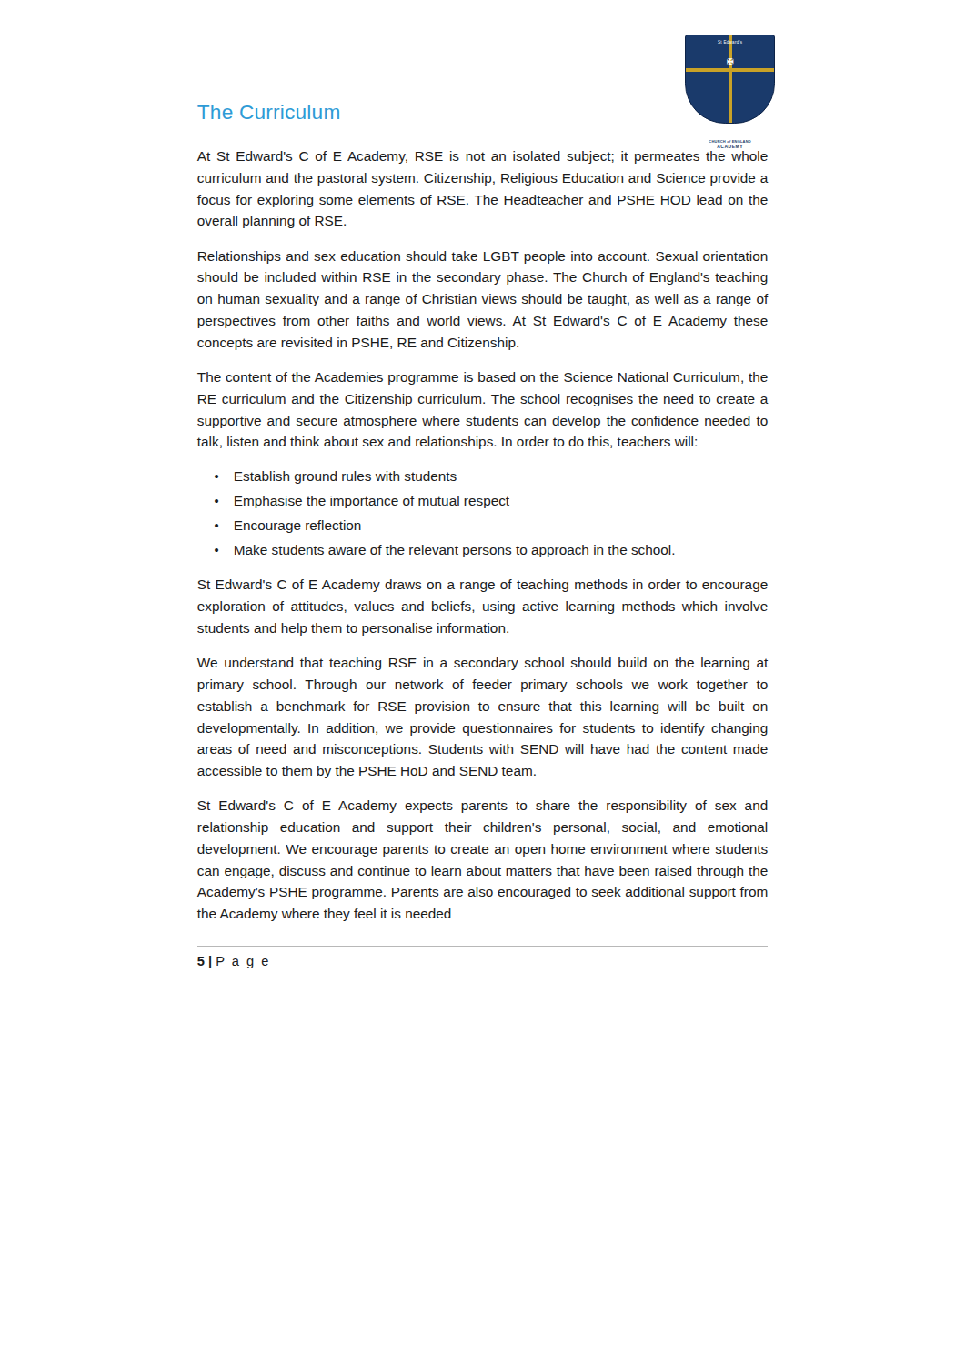St Edward's
✠
CHURCH of ENGLAND
ACADEMY
The Curriculum
At St Edward's C of E Academy, RSE is not an isolated subject; it permeates the whole curriculum and the pastoral system. Citizenship, Religious Education and Science provide a focus for exploring some elements of RSE. The Headteacher and PSHE HOD lead on the overall planning of RSE.
Relationships and sex education should take LGBT people into account. Sexual orientation should be included within RSE in the secondary phase. The Church of England's teaching on human sexuality and a range of Christian views should be taught, as well as a range of perspectives from other faiths and world views. At St Edward's C of E Academy these concepts are revisited in PSHE, RE and Citizenship.
The content of the Academies programme is based on the Science National Curriculum, the RE curriculum and the Citizenship curriculum. The school recognises the need to create a supportive and secure atmosphere where students can develop the confidence needed to talk, listen and think about sex and relationships. In order to do this, teachers will:
Establish ground rules with students
Emphasise the importance of mutual respect
Encourage reflection
Make students aware of the relevant persons to approach in the school.
St Edward's C of E Academy draws on a range of teaching methods in order to encourage exploration of attitudes, values and beliefs, using active learning methods which involve students and help them to personalise information.
We understand that teaching RSE in a secondary school should build on the learning at primary school. Through our network of feeder primary schools we work together to establish a benchmark for RSE provision to ensure that this learning will be built on developmentally. In addition, we provide questionnaires for students to identify changing areas of need and misconceptions. Students with SEND will have had the content made accessible to them by the PSHE HoD and SEND team.
St Edward's C of E Academy expects parents to share the responsibility of sex and relationship education and support their children's personal, social, and emotional development. We encourage parents to create an open home environment where students can engage, discuss and continue to learn about matters that have been raised through the Academy's PSHE programme. Parents are also encouraged to seek additional support from the Academy where they feel it is needed
5 | P a g e